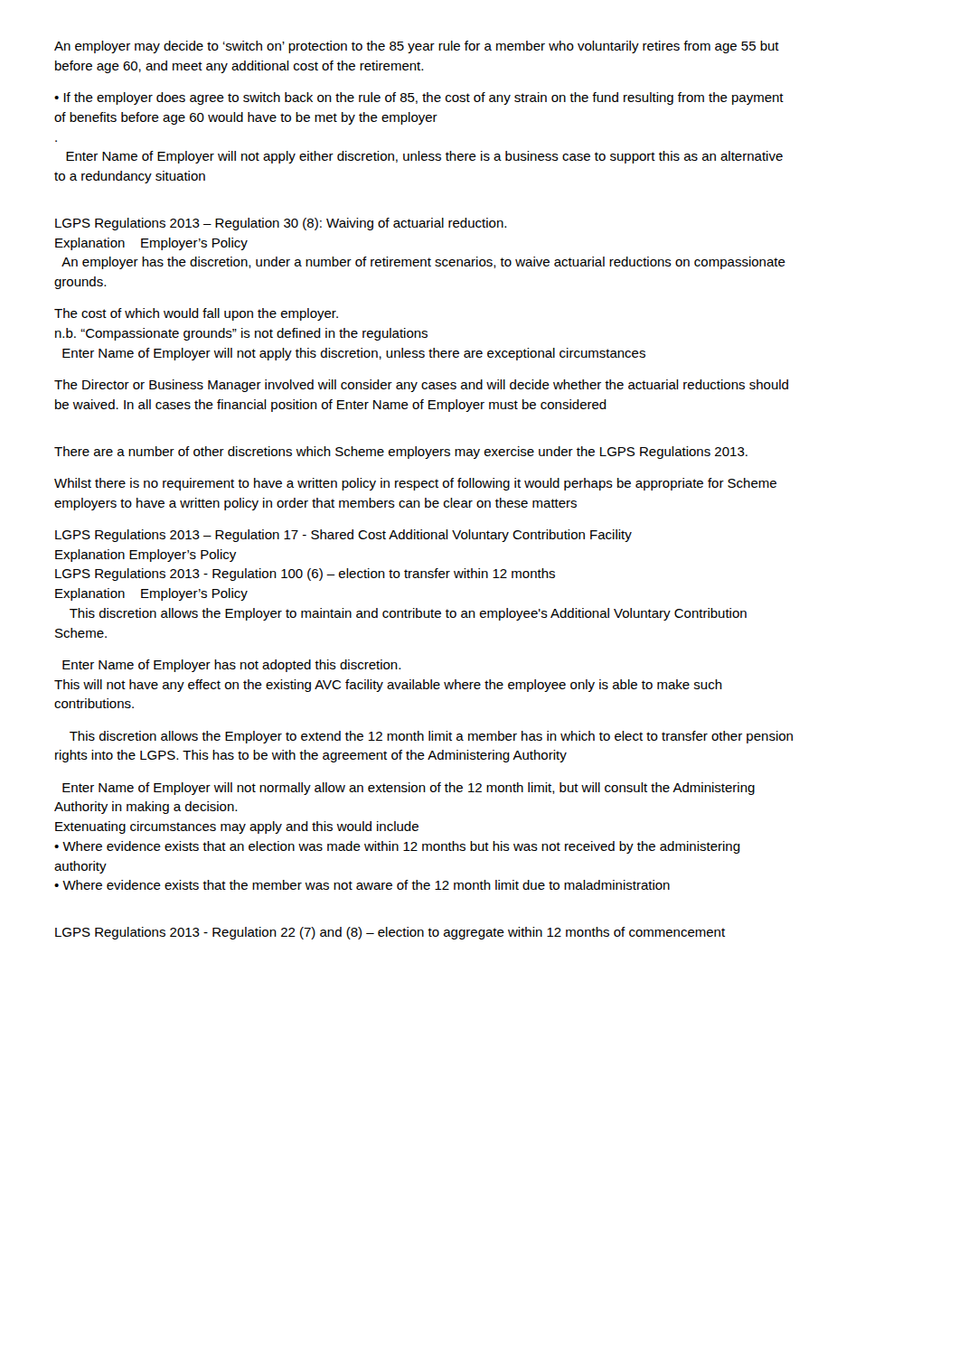An employer may decide to ‘switch on’ protection to the 85 year rule for a member who voluntarily retires from age 55 but before age 60, and meet any additional cost of the retirement.
• If the employer does agree to switch back on the rule of 85, the cost of any strain on the fund resulting from the payment of benefits before age 60 would have to be met by the employer
.
Enter Name of Employer will not apply either discretion, unless there is a business case to support this as an alternative to a redundancy situation
LGPS Regulations 2013 – Regulation 30 (8): Waiving of actuarial reduction.
Explanation Employer’s Policy
An employer has the discretion, under a number of retirement scenarios, to waive actuarial reductions on compassionate grounds.
The cost of which would fall upon the employer.
n.b. “Compassionate grounds” is not defined in the regulations
Enter Name of Employer will not apply this discretion, unless there are exceptional circumstances
The Director or Business Manager involved will consider any cases and will decide whether the actuarial reductions should be waived. In all cases the financial position of Enter Name of Employer must be considered
There are a number of other discretions which Scheme employers may exercise under the LGPS Regulations 2013.
Whilst there is no requirement to have a written policy in respect of following it would perhaps be appropriate for Scheme employers to have a written policy in order that members can be clear on these matters
LGPS Regulations 2013 – Regulation 17 - Shared Cost Additional Voluntary Contribution Facility
Explanation Employer’s Policy
LGPS Regulations 2013 - Regulation 100 (6) – election to transfer within 12 months
Explanation Employer’s Policy
This discretion allows the Employer to maintain and contribute to an employee's Additional Voluntary Contribution Scheme.
Enter Name of Employer has not adopted this discretion.
This will not have any effect on the existing AVC facility available where the employee only is able to make such contributions.
This discretion allows the Employer to extend the 12 month limit a member has in which to elect to transfer other pension rights into the LGPS. This has to be with the agreement of the Administering Authority
Enter Name of Employer will not normally allow an extension of the 12 month limit, but will consult the Administering Authority in making a decision.
Extenuating circumstances may apply and this would include
• Where evidence exists that an election was made within 12 months but his was not received by the administering authority
• Where evidence exists that the member was not aware of the 12 month limit due to maladministration
LGPS Regulations 2013 - Regulation 22 (7) and (8) – election to aggregate within 12 months of commencement